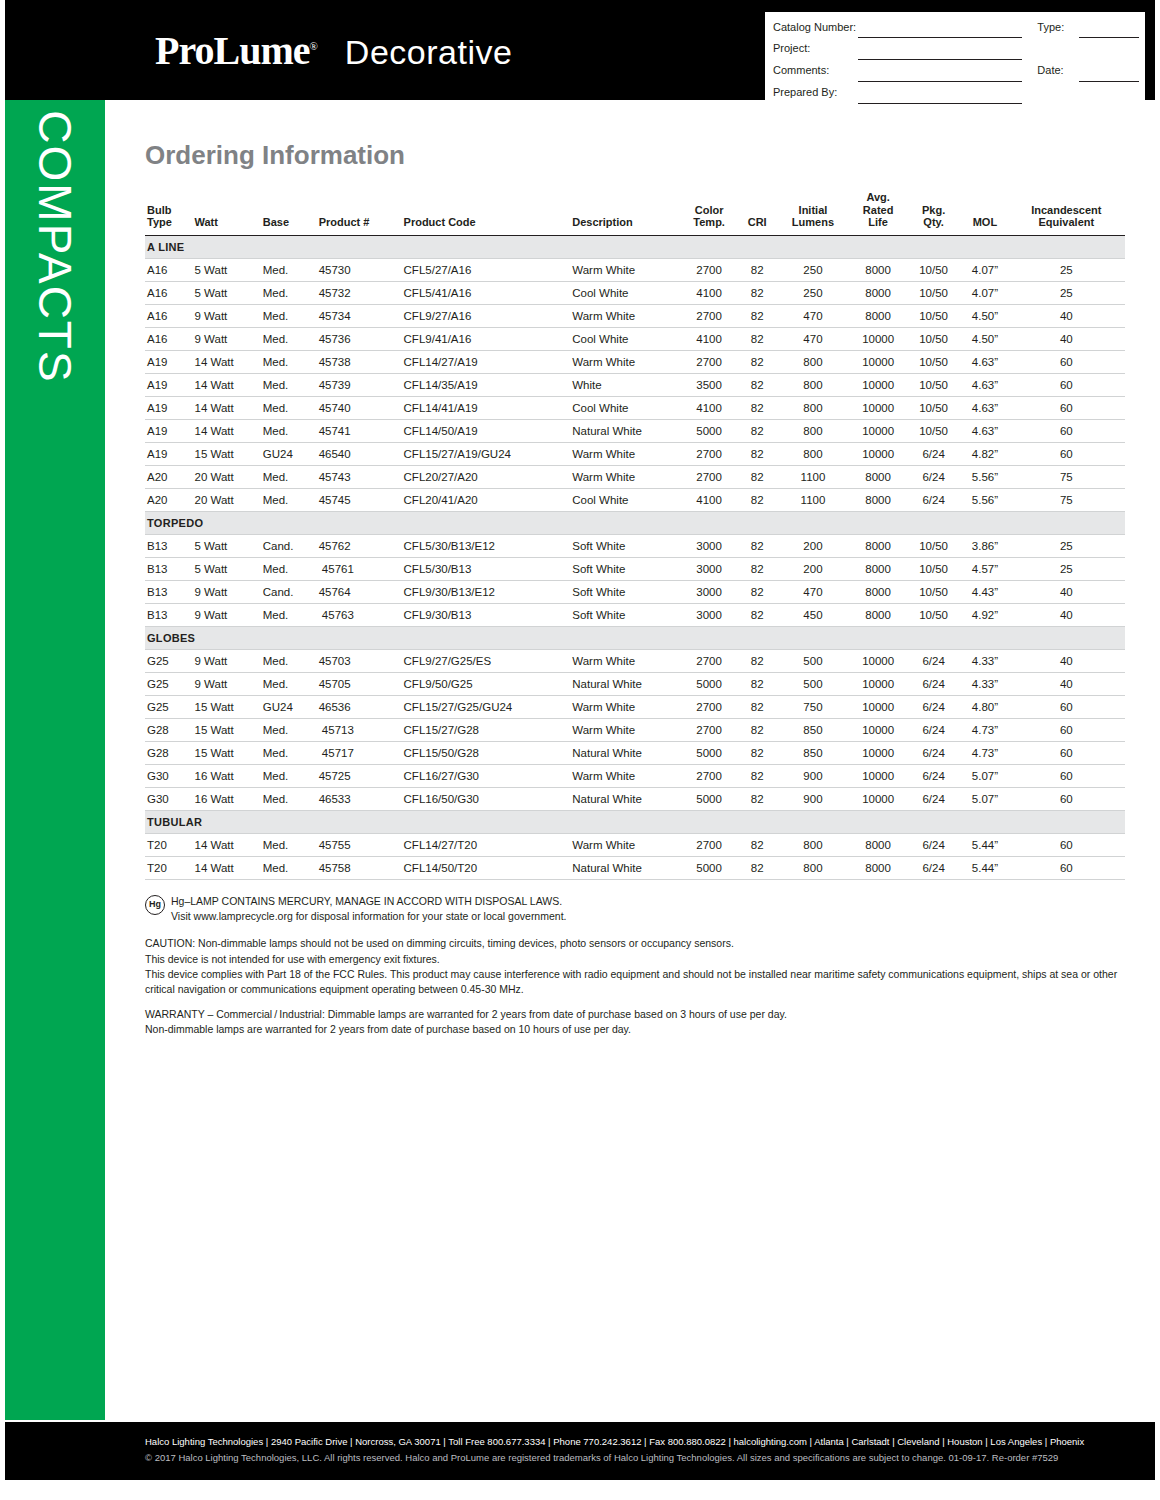Pro Lume® Decorative
| Catalog Number: | | | Type: | |
| Project: | | | | |
| Comments: | | | Date: | |
| Prepared By: | | | | |
COMPACTS
Ordering Information
| Bulb Type | Watt | Base | Product # | Product Code | Description | Color Temp. | CRI | Initial Lumens | Avg. Rated Life | Pkg. Qty. | MOL | Incandescent Equivalent |
| --- | --- | --- | --- | --- | --- | --- | --- | --- | --- | --- | --- | --- |
| A LINE |
| A16 | 5 Watt | Med. | 45730 | CFL5/27/A16 | Warm White | 2700 | 82 | 250 | 8000 | 10/50 | 4.07” | 25 |
| A16 | 5 Watt | Med. | 45732 | CFL5/41/A16 | Cool White | 4100 | 82 | 250 | 8000 | 10/50 | 4.07” | 25 |
| A16 | 9 Watt | Med. | 45734 | CFL9/27/A16 | Warm White | 2700 | 82 | 470 | 8000 | 10/50 | 4.50” | 40 |
| A16 | 9 Watt | Med. | 45736 | CFL9/41/A16 | Cool White | 4100 | 82 | 470 | 10000 | 10/50 | 4.50” | 40 |
| A19 | 14 Watt | Med. | 45738 | CFL14/27/A19 | Warm White | 2700 | 82 | 800 | 10000 | 10/50 | 4.63” | 60 |
| A19 | 14 Watt | Med. | 45739 | CFL14/35/A19 | White | 3500 | 82 | 800 | 10000 | 10/50 | 4.63” | 60 |
| A19 | 14 Watt | Med. | 45740 | CFL14/41/A19 | Cool White | 4100 | 82 | 800 | 10000 | 10/50 | 4.63” | 60 |
| A19 | 14 Watt | Med. | 45741 | CFL14/50/A19 | Natural White | 5000 | 82 | 800 | 10000 | 10/50 | 4.63” | 60 |
| A19 | 15 Watt | GU24 | 46540 | CFL15/27/A19/GU24 | Warm White | 2700 | 82 | 800 | 10000 | 6/24 | 4.82” | 60 |
| A20 | 20 Watt | Med. | 45743 | CFL20/27/A20 | Warm White | 2700 | 82 | 1100 | 8000 | 6/24 | 5.56” | 75 |
| A20 | 20 Watt | Med. | 45745 | CFL20/41/A20 | Cool White | 4100 | 82 | 1100 | 8000 | 6/24 | 5.56” | 75 |
| TORPEDO |
| B13 | 5 Watt | Cand. | 45762 | CFL5/30/B13/E12 | Soft White | 3000 | 82 | 200 | 8000 | 10/50 | 3.86” | 25 |
| B13 | 5 Watt | Med. | 45761 | CFL5/30/B13 | Soft White | 3000 | 82 | 200 | 8000 | 10/50 | 4.57” | 25 |
| B13 | 9 Watt | Cand. | 45764 | CFL9/30/B13/E12 | Soft White | 3000 | 82 | 470 | 8000 | 10/50 | 4.43” | 40 |
| B13 | 9 Watt | Med. | 45763 | CFL9/30/B13 | Soft White | 3000 | 82 | 450 | 8000 | 10/50 | 4.92” | 40 |
| GLOBES |
| G25 | 9 Watt | Med. | 45703 | CFL9/27/G25/ES | Warm White | 2700 | 82 | 500 | 10000 | 6/24 | 4.33” | 40 |
| G25 | 9 Watt | Med. | 45705 | CFL9/50/G25 | Natural White | 5000 | 82 | 500 | 10000 | 6/24 | 4.33” | 40 |
| G25 | 15 Watt | GU24 | 46536 | CFL15/27/G25/GU24 | Warm White | 2700 | 82 | 750 | 10000 | 6/24 | 4.80” | 60 |
| G28 | 15 Watt | Med. | 45713 | CFL15/27/G28 | Warm White | 2700 | 82 | 850 | 10000 | 6/24 | 4.73” | 60 |
| G28 | 15 Watt | Med. | 45717 | CFL15/50/G28 | Natural White | 5000 | 82 | 850 | 10000 | 6/24 | 4.73” | 60 |
| G30 | 16 Watt | Med. | 45725 | CFL16/27/G30 | Warm White | 2700 | 82 | 900 | 10000 | 6/24 | 5.07” | 60 |
| G30 | 16 Watt | Med. | 46533 | CFL16/50/G30 | Natural White | 5000 | 82 | 900 | 10000 | 6/24 | 5.07” | 60 |
| TUBULAR |
| T20 | 14 Watt | Med. | 45755 | CFL14/27/T20 | Warm White | 2700 | 82 | 800 | 8000 | 6/24 | 5.44” | 60 |
| T20 | 14 Watt | Med. | 45758 | CFL14/50/T20 | Natural White | 5000 | 82 | 800 | 8000 | 6/24 | 5.44” | 60 |
Hg
Hg–LAMP CONTAINS MERCURY, MANAGE IN ACCORD WITH DISPOSAL LAWS.
Visit www.lamprecycle.org for disposal information for your state or local government.
CAUTION: Non-dimmable lamps should not be used on dimming circuits, timing devices, photo sensors or occupancy sensors.
This device is not intended for use with emergency exit fixtures.
This device complies with Part 18 of the FCC Rules. This product may cause interference with radio equipment and should not be installed near maritime safety communications equipment, ships at sea or other critical navigation or communications equipment operating between 0.45-30 MHz.
WARRANTY – Commercial / Industrial: Dimmable lamps are warranted for 2 years from date of purchase based on 3 hours of use per day.
Non-dimmable lamps are warranted for 2 years from date of purchase based on 10 hours of use per day.
Halco Lighting Technologies | 2940 Pacific Drive | Norcross, GA 30071 | Toll Free 800.677.3334 | Phone 770.242.3612 | Fax 800.880.0822 | halcolighting.com | Atlanta | Carlstadt | Cleveland | Houston | Los Angeles | Phoenix
© 2017 Halco Lighting Technologies, LLC. All rights reserved. Halco and ProLume are registered trademarks of Halco Lighting Technologies. All sizes and specifications are subject to change. 01-09-17. Re-order #7529